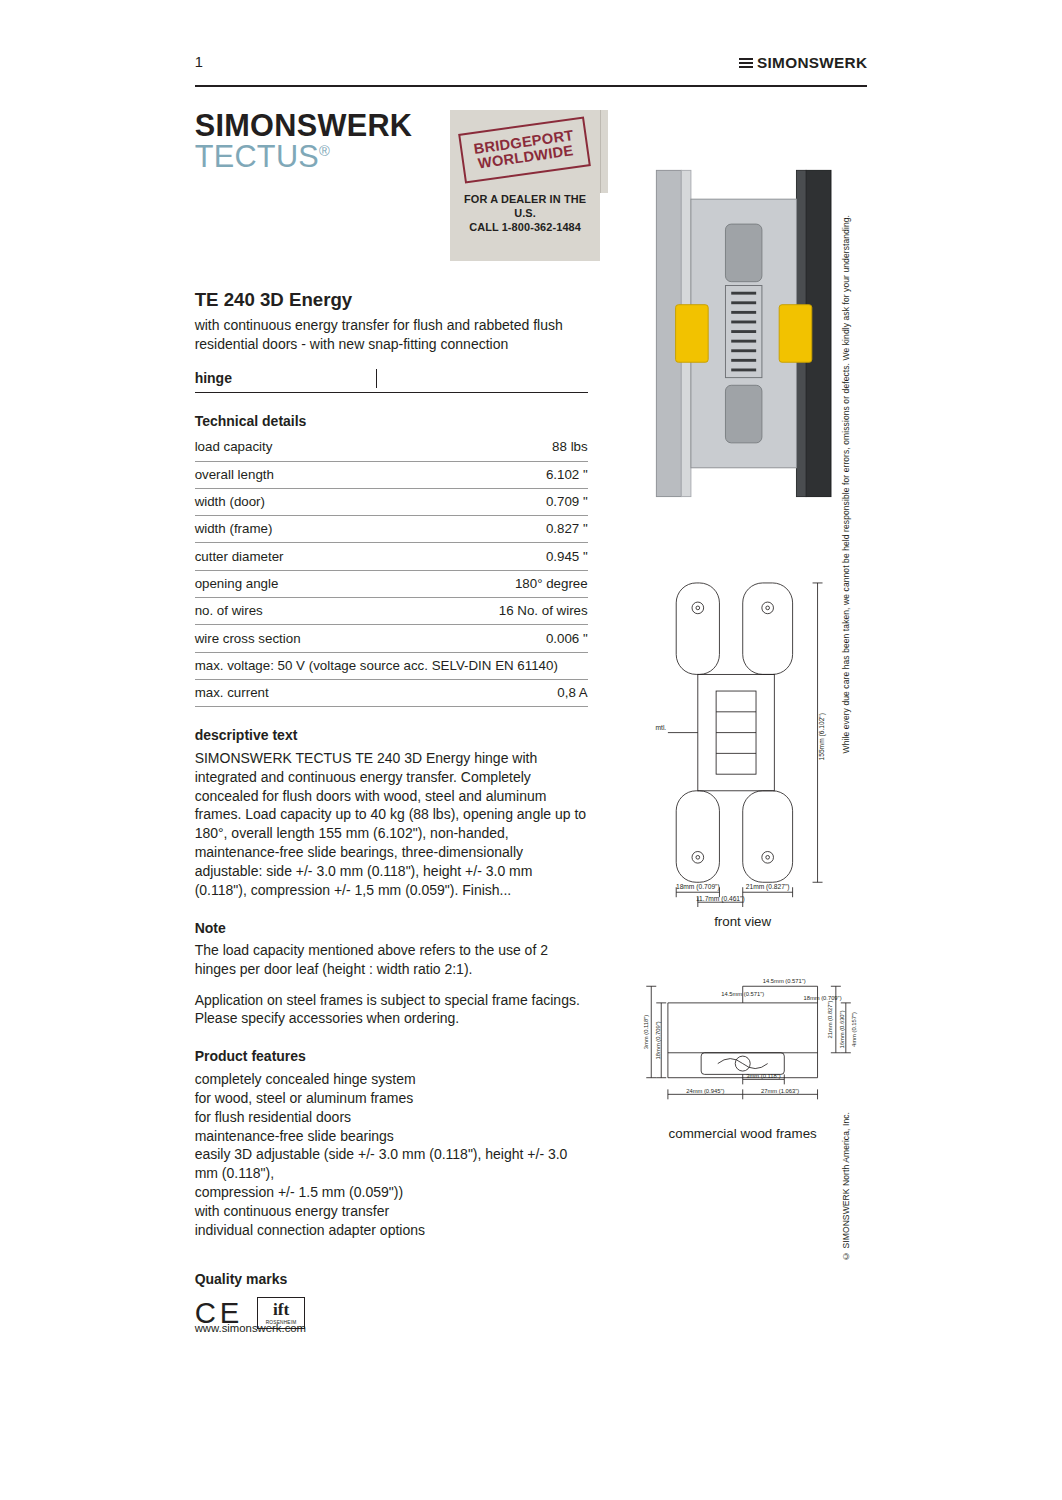1
SIMONSWERK
SIMONSWERK
TECTUS®
BRIDGEPORT
WORLDWIDE
FOR A DEALER IN THE U.S.
CALL 1-800-362-1484
TE 240 3D Energy
with continuous energy transfer for flush and rabbeted flush residential doors - with new snap-fitting connection
hinge
Technical details
| load capacity | 88 lbs |
| overall length | 6.102 " |
| width (door) | 0.709 " |
| width (frame) | 0.827 " |
| cutter diameter | 0.945 " |
| opening angle | 180° degree |
| no. of wires | 16 No. of wires |
| wire cross section | 0.006 " |
| max. voltage: 50 V (voltage source acc. SELV-DIN EN 61140) |
| max. current | 0,8 A |
descriptive text
SIMONSWERK TECTUS TE 240 3D Energy hinge with integrated and continuous energy transfer. Completely concealed for flush doors with wood, steel and aluminum frames. Load capacity up to 40 kg (88 lbs), opening angle up to 180°, overall length 155 mm (6.102"), non-handed, maintenance-free slide bearings, three-dimensionally adjustable: side +/- 3.0 mm (0.118"), height +/- 3.0 mm (0.118"), compression +/- 1,5 mm (0.059"). Finish...
Note
The load capacity mentioned above refers to the use of 2 hinges per door leaf (height : width ratio 2:1).
Application on steel frames is subject to special frame facings.
Please specify accessories when ordering.
Product features
completely concealed hinge system
for wood, steel or aluminum frames
for flush residential doors
maintenance-free slide bearings
easily 3D adjustable (side +/- 3.0 mm (0.118"), height +/- 3.0 mm (0.118"),
compression +/- 1.5 mm (0.059"))
with continuous energy transfer
individual connection adapter options
Quality marks
C E
ift ROSENHEIM
155mm (6.102") 18mm (0.709") 21mm (0.827") 11.7mm (0.461") mtl.
front view
3mm (0.118") 18mm (0.709") 21mm (0.827") 16mm (0.630") 4mm (0.157") 24mm (0.945") 27mm (1.063") 3mm (0.118") 14.5mm (0.571") 14.5mm (0.571") 18mm (0.709")
commercial wood frames
While every due care has been taken, we cannot be held responsible for errors, omissions or defects. We kindly ask for your understanding.
© SIMONSWERK North America, Inc.
www.simonswerk.com